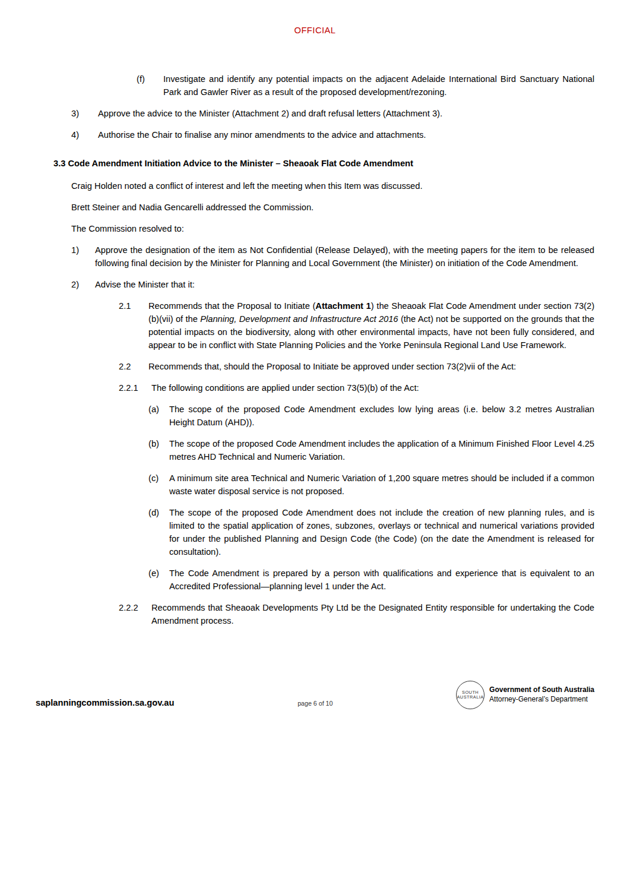OFFICIAL
(f)
Investigate and identify any potential impacts on the adjacent Adelaide International Bird Sanctuary National Park and Gawler River as a result of the proposed development/rezoning.
3)
Approve the advice to the Minister (Attachment 2) and draft refusal letters (Attachment 3).
4)
Authorise the Chair to finalise any minor amendments to the advice and attachments.
3.3 Code Amendment Initiation Advice to the Minister – Sheaoak Flat Code Amendment
Craig Holden noted a conflict of interest and left the meeting when this Item was discussed.
Brett Steiner and Nadia Gencarelli addressed the Commission.
The Commission resolved to:
1)
Approve the designation of the item as Not Confidential (Release Delayed), with the meeting papers for the item to be released following final decision by the Minister for Planning and Local Government (the Minister) on initiation of the Code Amendment.
2)
Advise the Minister that it:
2.1
Recommends that the Proposal to Initiate (Attachment 1) the Sheaoak Flat Code Amendment under section 73(2)(b)(vii) of the Planning, Development and Infrastructure Act 2016 (the Act) not be supported on the grounds that the potential impacts on the biodiversity, along with other environmental impacts, have not been fully considered, and appear to be in conflict with State Planning Policies and the Yorke Peninsula Regional Land Use Framework.
2.2
Recommends that, should the Proposal to Initiate be approved under section 73(2)vii of the Act:
2.2.1
The following conditions are applied under section 73(5)(b) of the Act:
(a)
The scope of the proposed Code Amendment excludes low lying areas (i.e. below 3.2 metres Australian Height Datum (AHD)).
(b)
The scope of the proposed Code Amendment includes the application of a Minimum Finished Floor Level 4.25 metres AHD Technical and Numeric Variation.
(c)
A minimum site area Technical and Numeric Variation of 1,200 square metres should be included if a common waste water disposal service is not proposed.
(d)
The scope of the proposed Code Amendment does not include the creation of new planning rules, and is limited to the spatial application of zones, subzones, overlays or technical and numerical variations provided for under the published Planning and Design Code (the Code) (on the date the Amendment is released for consultation).
(e)
The Code Amendment is prepared by a person with qualifications and experience that is equivalent to an Accredited Professional—planning level 1 under the Act.
2.2.2
Recommends that Sheaoak Developments Pty Ltd be the Designated Entity responsible for undertaking the Code Amendment process.
saplanningcommission.sa.gov.au
page 6 of 10
SOUTH
AUSTRALIA
Government of South Australia
Attorney-General’s Department